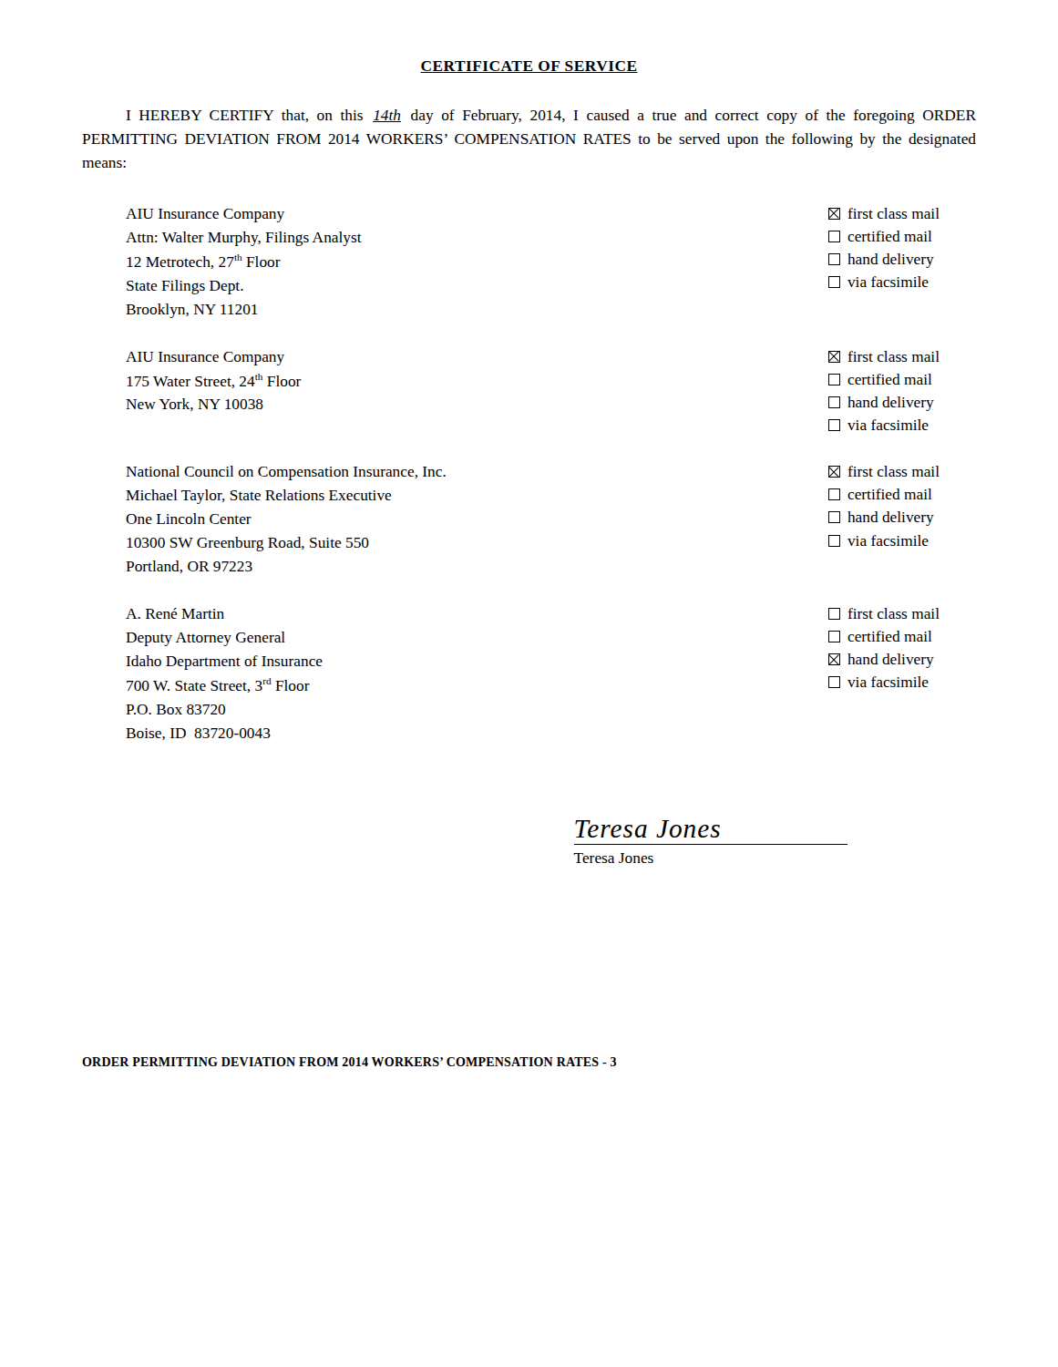CERTIFICATE OF SERVICE
I HEREBY CERTIFY that, on this 14th day of February, 2014, I caused a true and correct copy of the foregoing ORDER PERMITTING DEVIATION FROM 2014 WORKERS’ COMPENSATION RATES to be served upon the following by the designated means:
AIU Insurance Company
Attn: Walter Murphy, Filings Analyst
12 Metrotech, 27th Floor
State Filings Dept.
Brooklyn, NY 11201
first class mail
certified mail
hand delivery
via facsimile
AIU Insurance Company
175 Water Street, 24th Floor
New York, NY 10038
first class mail
certified mail
hand delivery
via facsimile
National Council on Compensation Insurance, Inc.
Michael Taylor, State Relations Executive
One Lincoln Center
10300 SW Greenburg Road, Suite 550
Portland, OR 97223
first class mail
certified mail
hand delivery
via facsimile
A. René Martin
Deputy Attorney General
Idaho Department of Insurance
700 W. State Street, 3rd Floor
P.O. Box 83720
Boise, ID 83720-0043
first class mail
certified mail
hand delivery
via facsimile
Teresa Jones
Teresa Jones
ORDER PERMITTING DEVIATION FROM 2014 WORKERS’ COMPENSATION RATES - 3